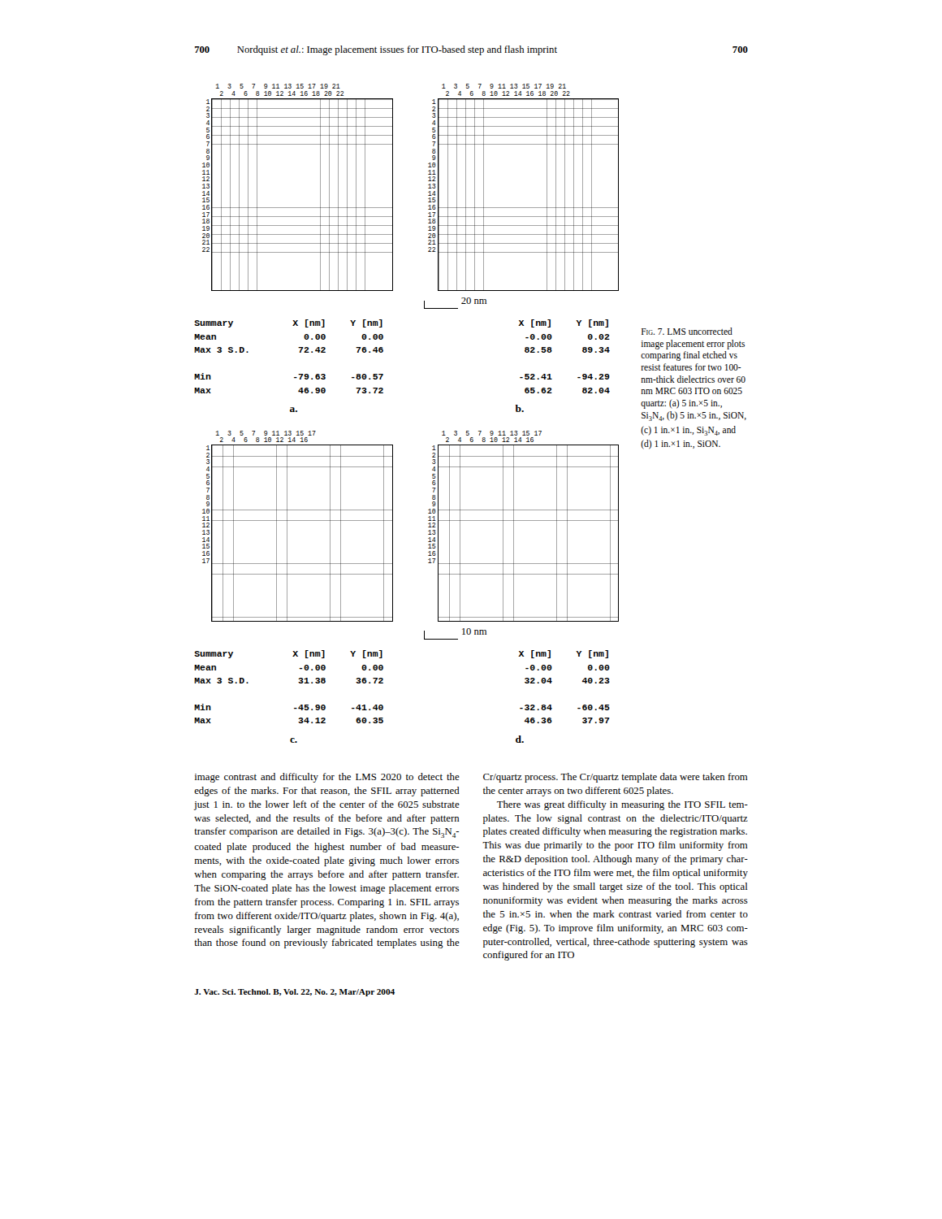700 Nordquist et al.: Image placement issues for ITO-based step and flash imprint 700
1 3 5 7 9 11 13 15 17 19 21 2 4 6 8 10 12 14 16 18 20 22
1 2 3 4 5 6 7 8 9 10 11 12 13 14 15 16 17 18 19 20 21 22
1 3 5 7 9 11 13 15 17 19 21 2 4 6 8 10 12 14 16 18 20 22
1 2 3 4 5 6 7 8 9 10 11 12 13 14 15 16 17 18 19 20 21 22
20 nm
| Summary | X [nm] | Y [nm] |
| Mean | 0.00 | 0.00 |
| Max 3 S.D. | 72.42 | 76.46 |
| Min | -79.63 | -80.57 |
| Max | 46.90 | 73.72 |
a.
| Summary | X [nm] | Y [nm] |
| Mean | -0.00 | 0.02 |
| Max 3 S.D. | 82.58 | 89.34 |
| Min | -52.41 | -94.29 |
| Max | 65.62 | 82.04 |
b.
1 3 5 7 9 11 13 15 17 2 4 6 8 10 12 14 16
1 2 3 4 5 6 7 8 9 10 11 12 13 14 15 16 17
1 3 5 7 9 11 13 15 17 2 4 6 8 10 12 14 16
1 2 3 4 5 6 7 8 9 10 11 12 13 14 15 16 17
10 nm
| Summary | X [nm] | Y [nm] |
| Mean | -0.00 | 0.00 |
| Max 3 S.D. | 31.38 | 36.72 |
| Min | -45.90 | -41.40 |
| Max | 34.12 | 60.35 |
c.
| Summary | X [nm] | Y [nm] |
| Mean | -0.00 | 0.00 |
| Max 3 S.D. | 32.04 | 40.23 |
| Min | -32.84 | -60.45 |
| Max | 46.36 | 37.97 |
d.
Fig. 7. LMS uncorrected image placement error plots comparing final etched vs resist features for two 100-nm-thick dielectrics over 60 nm MRC 603 ITO on 6025 quartz: (a) 5 in.×5 in., Si3N4, (b) 5 in.×5 in., SiON, (c) 1 in.×1 in., Si3N4, and (d) 1 in.×1 in., SiON.
image contrast and difficulty for the LMS 2020 to detect the edges of the marks. For that reason, the SFIL array patterned just 1 in. to the lower left of the center of the 6025 substrate was selected, and the results of the before and after pattern transfer comparison are detailed in Figs. 3(a)–3(c). The Si3N4-coated plate produced the highest number of bad measurements, with the oxide-coated plate giving much lower errors when comparing the arrays before and after pattern transfer. The SiON-coated plate has the lowest image placement errors from the pattern transfer process. Comparing 1 in. SFIL arrays from two different oxide/ITO/quartz plates, shown in Fig. 4(a), reveals significantly larger magnitude random error vectors than those found on previously fabricated templates using the Cr/quartz process. The Cr/quartz template data were taken from the center arrays on two different 6025 plates.
There was great difficulty in measuring the ITO SFIL templates. The low signal contrast on the dielectric/ITO/quartz plates created difficulty when measuring the registration marks. This was due primarily to the poor ITO film uniformity from the R&D deposition tool. Although many of the primary characteristics of the ITO film were met, the film optical uniformity was hindered by the small target size of the tool. This optical nonuniformity was evident when measuring the marks across the 5 in.×5 in. when the mark contrast varied from center to edge (Fig. 5). To improve film uniformity, an MRC 603 computer-controlled, vertical, three-cathode sputtering system was configured for an ITO
J. Vac. Sci. Technol. B, Vol. 22, No. 2, Mar/Apr 2004